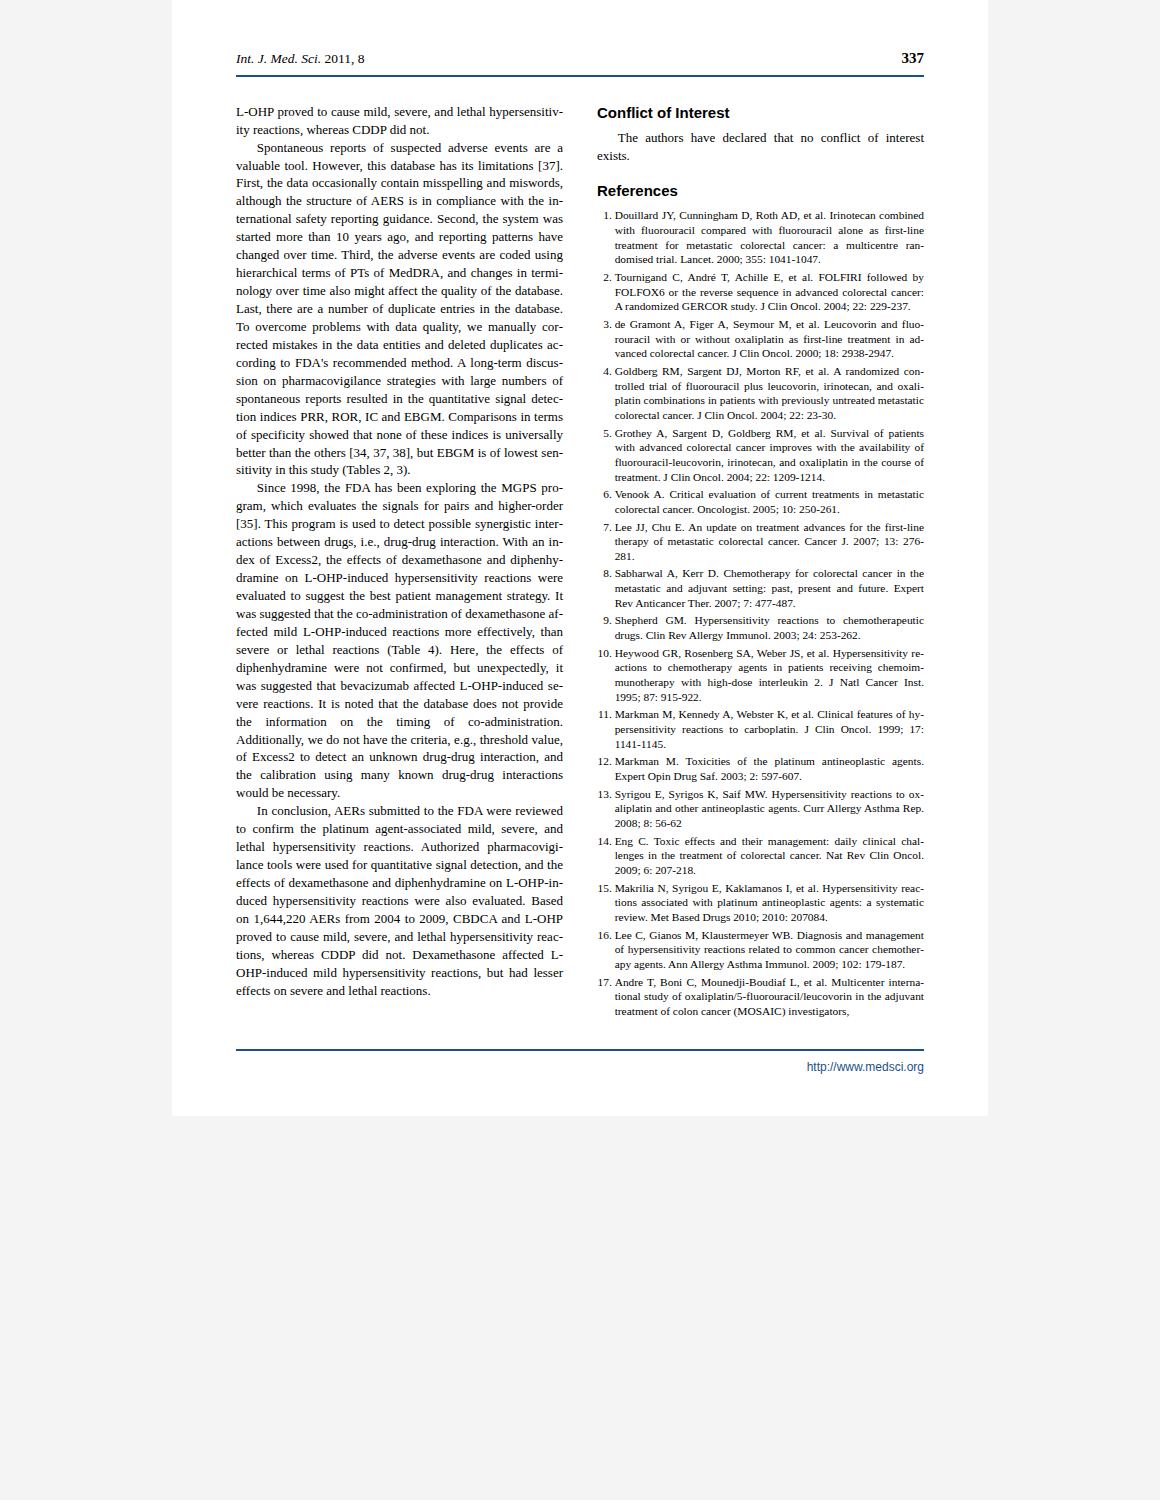Int. J. Med. Sci. 2011, 8
337
L-OHP proved to cause mild, severe, and lethal hypersensitivity reactions, whereas CDDP did not.
Spontaneous reports of suspected adverse events are a valuable tool. However, this database has its limitations [37]. First, the data occasionally contain misspelling and miswords, although the structure of AERS is in compliance with the international safety reporting guidance. Second, the system was started more than 10 years ago, and reporting patterns have changed over time. Third, the adverse events are coded using hierarchical terms of PTs of MedDRA, and changes in terminology over time also might affect the quality of the database. Last, there are a number of duplicate entries in the database. To overcome problems with data quality, we manually corrected mistakes in the data entities and deleted duplicates according to FDA's recommended method. A long-term discussion on pharmacovigilance strategies with large numbers of spontaneous reports resulted in the quantitative signal detection indices PRR, ROR, IC and EBGM. Comparisons in terms of specificity showed that none of these indices is universally better than the others [34, 37, 38], but EBGM is of lowest sensitivity in this study (Tables 2, 3).
Since 1998, the FDA has been exploring the MGPS program, which evaluates the signals for pairs and higher-order [35]. This program is used to detect possible synergistic interactions between drugs, i.e., drug-drug interaction. With an index of Excess2, the effects of dexamethasone and diphenhydramine on L-OHP-induced hypersensitivity reactions were evaluated to suggest the best patient management strategy. It was suggested that the co-administration of dexamethasone affected mild L-OHP-induced reactions more effectively, than severe or lethal reactions (Table 4). Here, the effects of diphenhydramine were not confirmed, but unexpectedly, it was suggested that bevacizumab affected L-OHP-induced severe reactions. It is noted that the database does not provide the information on the timing of co-administration. Additionally, we do not have the criteria, e.g., threshold value, of Excess2 to detect an unknown drug-drug interaction, and the calibration using many known drug-drug interactions would be necessary.
In conclusion, AERs submitted to the FDA were reviewed to confirm the platinum agent-associated mild, severe, and lethal hypersensitivity reactions. Authorized pharmacovigilance tools were used for quantitative signal detection, and the effects of dexamethasone and diphenhydramine on L-OHP-induced hypersensitivity reactions were also evaluated. Based on 1,644,220 AERs from 2004 to 2009, CBDCA and L-OHP proved to cause mild, severe, and lethal hypersensitivity reactions, whereas CDDP did not. Dexamethasone affected L-OHP-induced mild hypersensitivity reactions, but had lesser effects on severe and lethal reactions.
Conflict of Interest
The authors have declared that no conflict of interest exists.
References
Douillard JY, Cunningham D, Roth AD, et al. Irinotecan combined with fluorouracil compared with fluorouracil alone as first-line treatment for metastatic colorectal cancer: a multicentre randomised trial. Lancet. 2000; 355: 1041-1047.
Tournigand C, André T, Achille E, et al. FOLFIRI followed by FOLFOX6 or the reverse sequence in advanced colorectal cancer: A randomized GERCOR study. J Clin Oncol. 2004; 22: 229-237.
de Gramont A, Figer A, Seymour M, et al. Leucovorin and fluorouracil with or without oxaliplatin as first-line treatment in advanced colorectal cancer. J Clin Oncol. 2000; 18: 2938-2947.
Goldberg RM, Sargent DJ, Morton RF, et al. A randomized controlled trial of fluorouracil plus leucovorin, irinotecan, and oxaliplatin combinations in patients with previously untreated metastatic colorectal cancer. J Clin Oncol. 2004; 22: 23-30.
Grothey A, Sargent D, Goldberg RM, et al. Survival of patients with advanced colorectal cancer improves with the availability of fluorouracil-leucovorin, irinotecan, and oxaliplatin in the course of treatment. J Clin Oncol. 2004; 22: 1209-1214.
Venook A. Critical evaluation of current treatments in metastatic colorectal cancer. Oncologist. 2005; 10: 250-261.
Lee JJ, Chu E. An update on treatment advances for the first-line therapy of metastatic colorectal cancer. Cancer J. 2007; 13: 276-281.
Sabharwal A, Kerr D. Chemotherapy for colorectal cancer in the metastatic and adjuvant setting: past, present and future. Expert Rev Anticancer Ther. 2007; 7: 477-487.
Shepherd GM. Hypersensitivity reactions to chemotherapeutic drugs. Clin Rev Allergy Immunol. 2003; 24: 253-262.
Heywood GR, Rosenberg SA, Weber JS, et al. Hypersensitivity reactions to chemotherapy agents in patients receiving chemoimmunotherapy with high-dose interleukin 2. J Natl Cancer Inst. 1995; 87: 915-922.
Markman M, Kennedy A, Webster K, et al. Clinical features of hypersensitivity reactions to carboplatin. J Clin Oncol. 1999; 17: 1141-1145.
Markman M. Toxicities of the platinum antineoplastic agents. Expert Opin Drug Saf. 2003; 2: 597-607.
Syrigou E, Syrigos K, Saif MW. Hypersensitivity reactions to oxaliplatin and other antineoplastic agents. Curr Allergy Asthma Rep. 2008; 8: 56-62
Eng C. Toxic effects and their management: daily clinical challenges in the treatment of colorectal cancer. Nat Rev Clin Oncol. 2009; 6: 207-218.
Makrilia N, Syrigou E, Kaklamanos I, et al. Hypersensitivity reactions associated with platinum antineoplastic agents: a systematic review. Met Based Drugs 2010; 2010: 207084.
Lee C, Gianos M, Klaustermeyer WB. Diagnosis and management of hypersensitivity reactions related to common cancer chemotherapy agents. Ann Allergy Asthma Immunol. 2009; 102: 179-187.
Andre T, Boni C, Mounedji-Boudiaf L, et al. Multicenter international study of oxaliplatin/5-fluorouracil/leucovorin in the adjuvant treatment of colon cancer (MOSAIC) investigators,
http://www.medsci.org